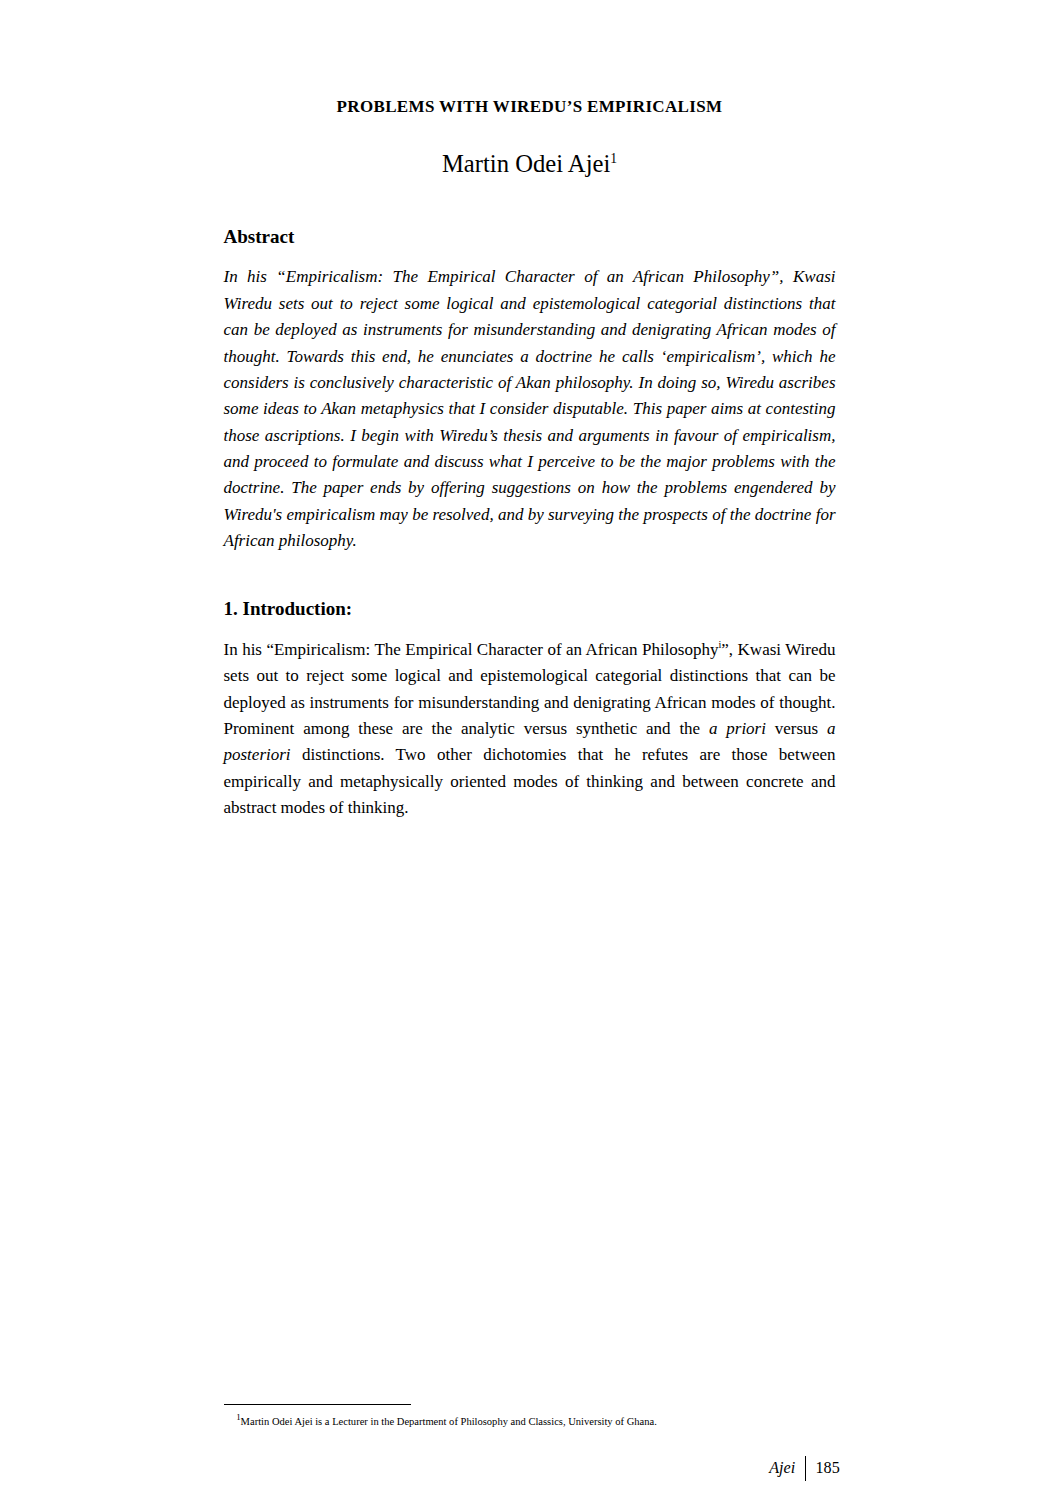Problems with Wiredu’s Empiricalism
Martin Odei Ajei1
Abstract
In his “Empiricalism: The Empirical Character of an African Philosophy”, Kwasi Wiredu sets out to reject some logical and epistemological categorial distinctions that can be deployed as instruments for misunderstanding and denigrating African modes of thought. Towards this end, he enunciates a doctrine he calls ‘empiricalism’, which he considers is conclusively characteristic of Akan philosophy. In doing so, Wiredu ascribes some ideas to Akan metaphysics that I consider disputable. This paper aims at contesting those ascriptions. I begin with Wiredu’s thesis and arguments in favour of empiricalism, and proceed to formulate and discuss what I perceive to be the major problems with the doctrine. The paper ends by offering suggestions on how the problems engendered by Wiredu's empiricalism may be resolved, and by surveying the prospects of the doctrine for African philosophy.
1. Introduction:
In his “Empiricalism: The Empirical Character of an African Philosophyi”, Kwasi Wiredu sets out to reject some logical and epistemological categorial distinctions that can be deployed as instruments for misunderstanding and denigrating African modes of thought. Prominent among these are the analytic versus synthetic and the a priori versus a posteriori distinctions. Two other dichotomies that he refutes are those between empirically and metaphysically oriented modes of thinking and between concrete and abstract modes of thinking.
1Martin Odei Ajei is a Lecturer in the Department of Philosophy and Classics, University of Ghana.
Ajei 185